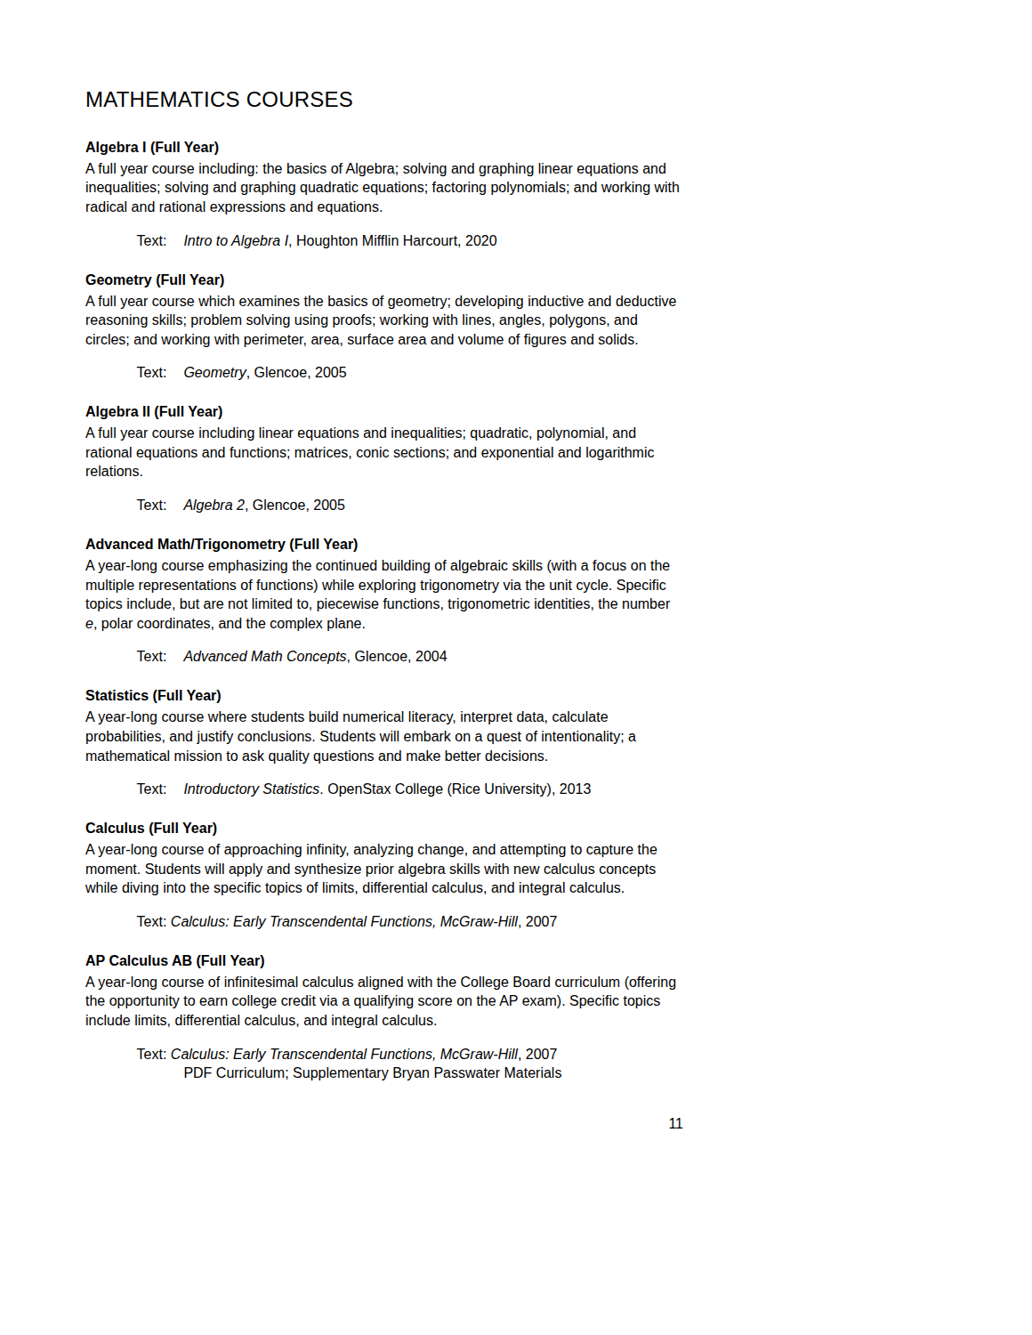MATHEMATICS COURSES
Algebra I (Full Year)
A full year course including: the basics of Algebra; solving and graphing linear equations and inequalities; solving and graphing quadratic equations; factoring polynomials; and working with radical and rational expressions and equations.
Text: Intro to Algebra I, Houghton Mifflin Harcourt, 2020
Geometry (Full Year)
A full year course which examines the basics of geometry; developing inductive and deductive reasoning skills; problem solving using proofs; working with lines, angles, polygons, and circles; and working with perimeter, area, surface area and volume of figures and solids.
Text: Geometry, Glencoe, 2005
Algebra II (Full Year)
A full year course including linear equations and inequalities; quadratic, polynomial, and rational equations and functions; matrices, conic sections; and exponential and logarithmic relations.
Text: Algebra 2, Glencoe, 2005
Advanced Math/Trigonometry (Full Year)
A year-long course emphasizing the continued building of algebraic skills (with a focus on the multiple representations of functions) while exploring trigonometry via the unit cycle. Specific topics include, but are not limited to, piecewise functions, trigonometric identities, the number e, polar coordinates, and the complex plane.
Text: Advanced Math Concepts, Glencoe, 2004
Statistics (Full Year)
A year-long course where students build numerical literacy, interpret data, calculate probabilities, and justify conclusions. Students will embark on a quest of intentionality; a mathematical mission to ask quality questions and make better decisions.
Text: Introductory Statistics. OpenStax College (Rice University), 2013
Calculus (Full Year)
A year-long course of approaching infinity, analyzing change, and attempting to capture the moment. Students will apply and synthesize prior algebra skills with new calculus concepts while diving into the specific topics of limits, differential calculus, and integral calculus.
Text: Calculus: Early Transcendental Functions, McGraw-Hill, 2007
AP Calculus AB (Full Year)
A year-long course of infinitesimal calculus aligned with the College Board curriculum (offering the opportunity to earn college credit via a qualifying score on the AP exam). Specific topics include limits, differential calculus, and integral calculus.
Text: Calculus: Early Transcendental Functions, McGraw-Hill, 2007PDF Curriculum; Supplementary Bryan Passwater Materials
11